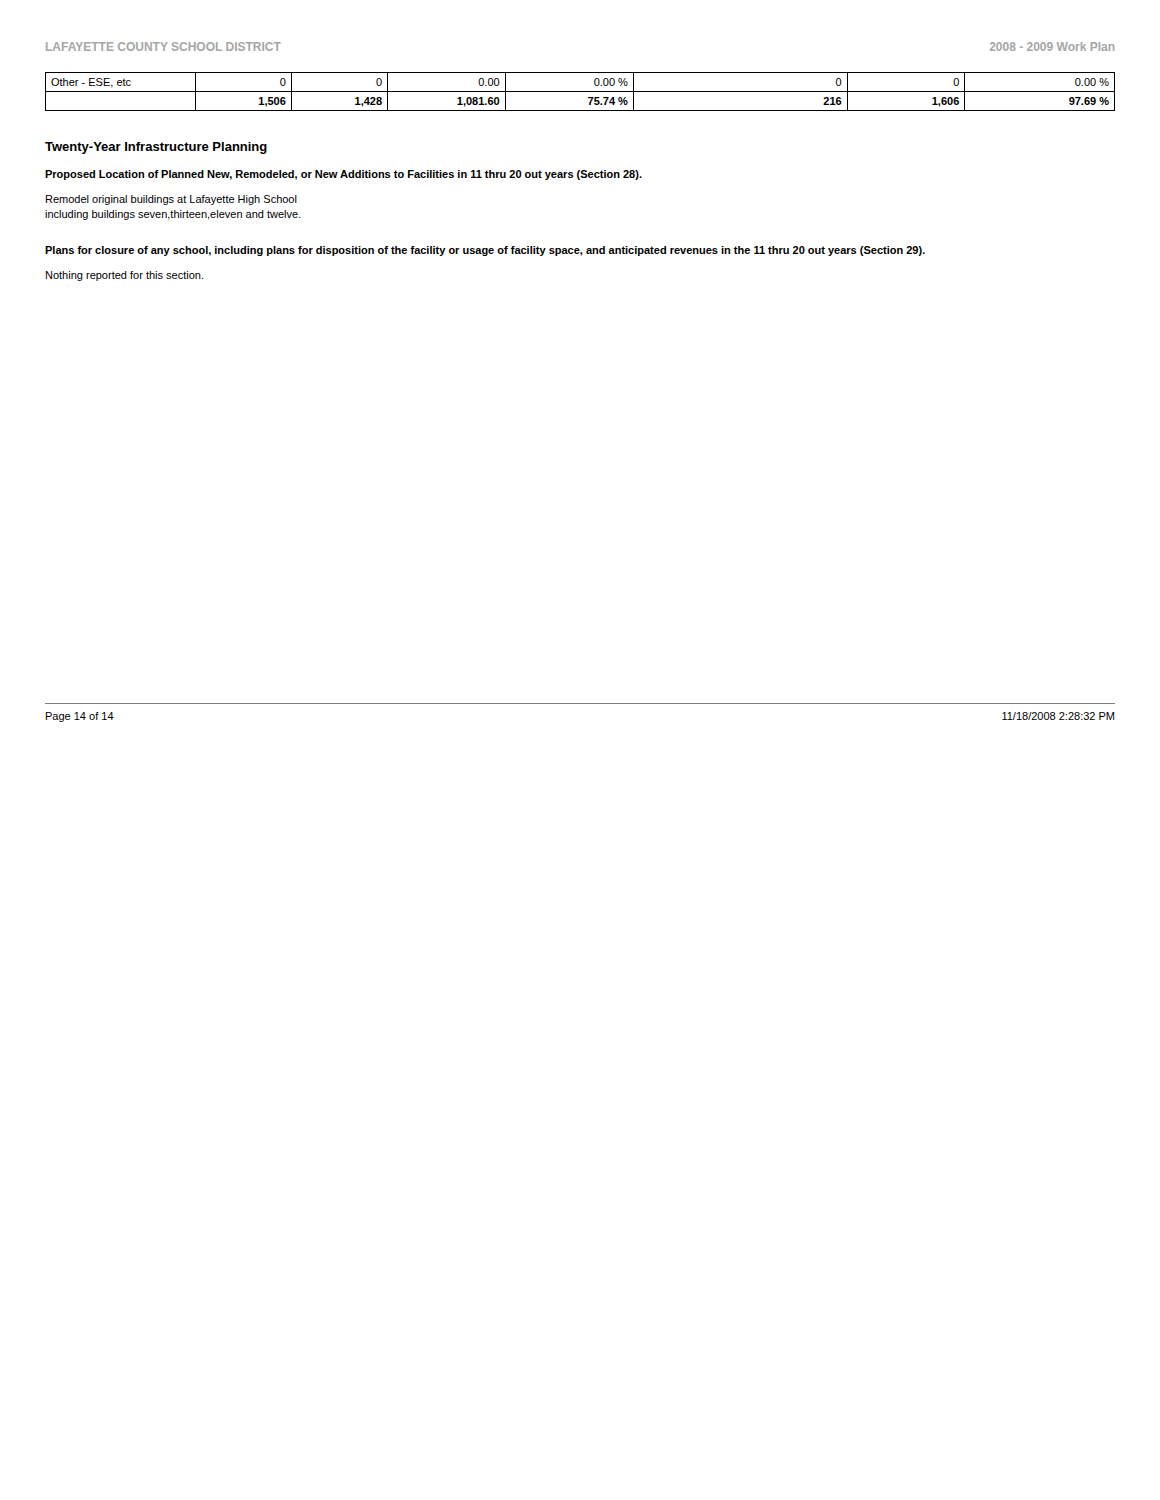LAFAYETTE COUNTY SCHOOL DISTRICT
2008 - 2009 Work Plan
| Other - ESE, etc | 0 | 0 | 0.00 | 0.00 % | 0 | 0 | 0.00 % |
| | 1,506 | 1,428 | 1,081.60 | 75.74 % | 216 | 1,606 | 97.69 % |
Twenty-Year Infrastructure Planning
Proposed Location of Planned New, Remodeled, or New Additions to Facilities in 11 thru 20 out years (Section 28).
Remodel original buildings at Lafayette High School
including buildings seven,thirteen,eleven and twelve.
Plans for closure of any school, including plans for disposition of the facility or usage of facility space, and anticipated revenues in the 11 thru 20 out years (Section 29).
Nothing reported for this section.
Page 14 of 14
11/18/2008 2:28:32 PM